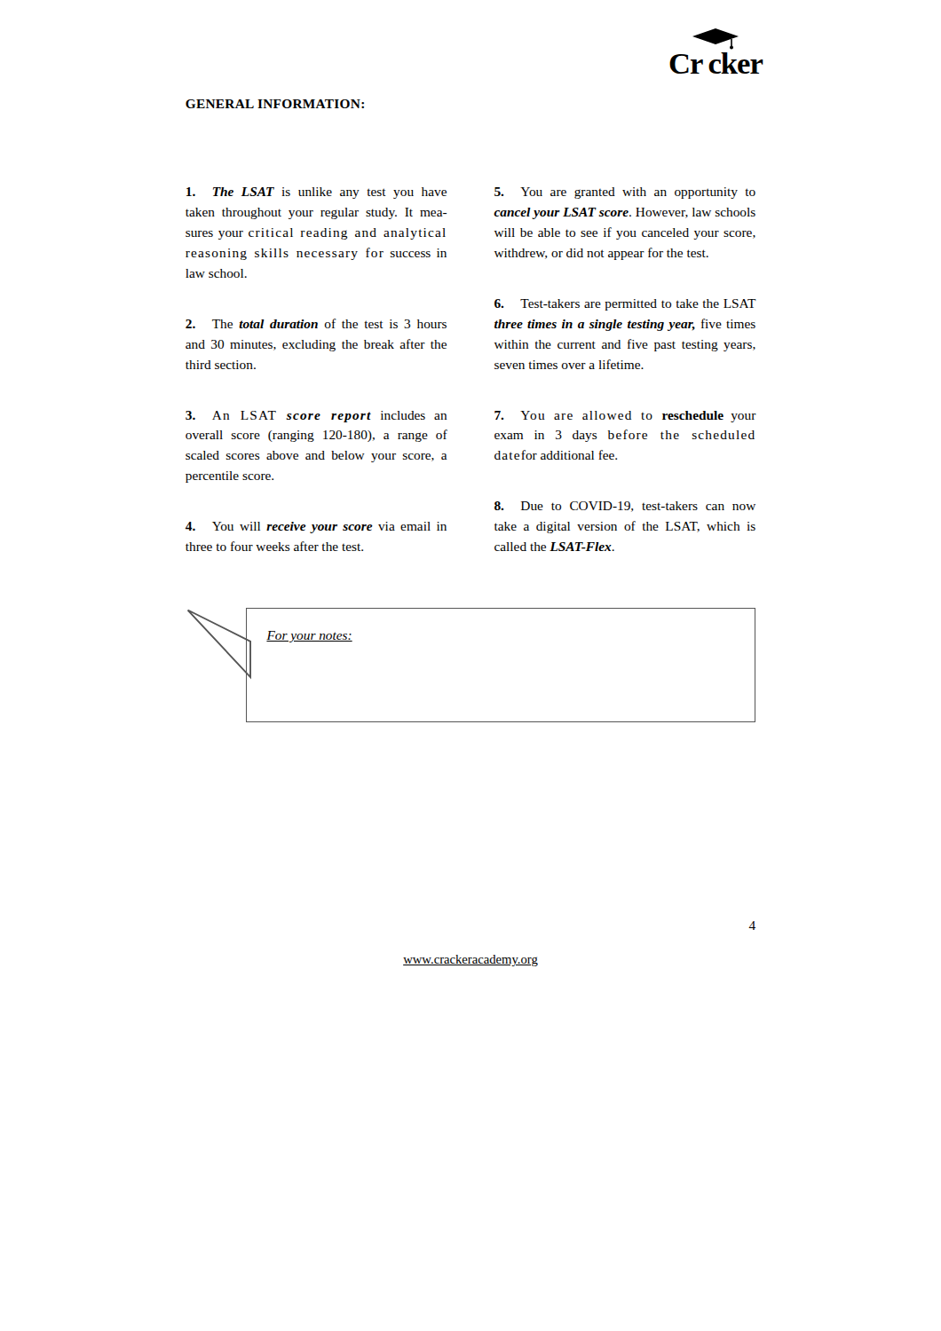Cr cker
GENERAL INFORMATION:
1. The LSAT is unlike any test you have taken throughout your regular study. It measures your critical reading and analytical reasoning skills necessary for success in law school.
2. The total duration of the test is 3 hours and 30 minutes, excluding the break after the third section.
3. An LSAT score report includes an overall score (ranging 120-180), a range of scaled scores above and below your score, a percentile score.
4. You will receive your score via email in three to four weeks after the test.
5. You are granted with an opportunity to cancel your LSAT score. However, law schools will be able to see if you canceled your score, withdrew, or did not appear for the test.
6. Test-takers are permitted to take the LSAT three times in a single testing year, five times within the current and five past testing years, seven times over a lifetime.
7. You are allowed to reschedule your exam in 3 days before the scheduled datefor additional fee.
8. Due to COVID-19, test-takers can now take a digital version of the LSAT, which is called the LSAT-Flex.
For your notes:
4
www.crackeracademy.org